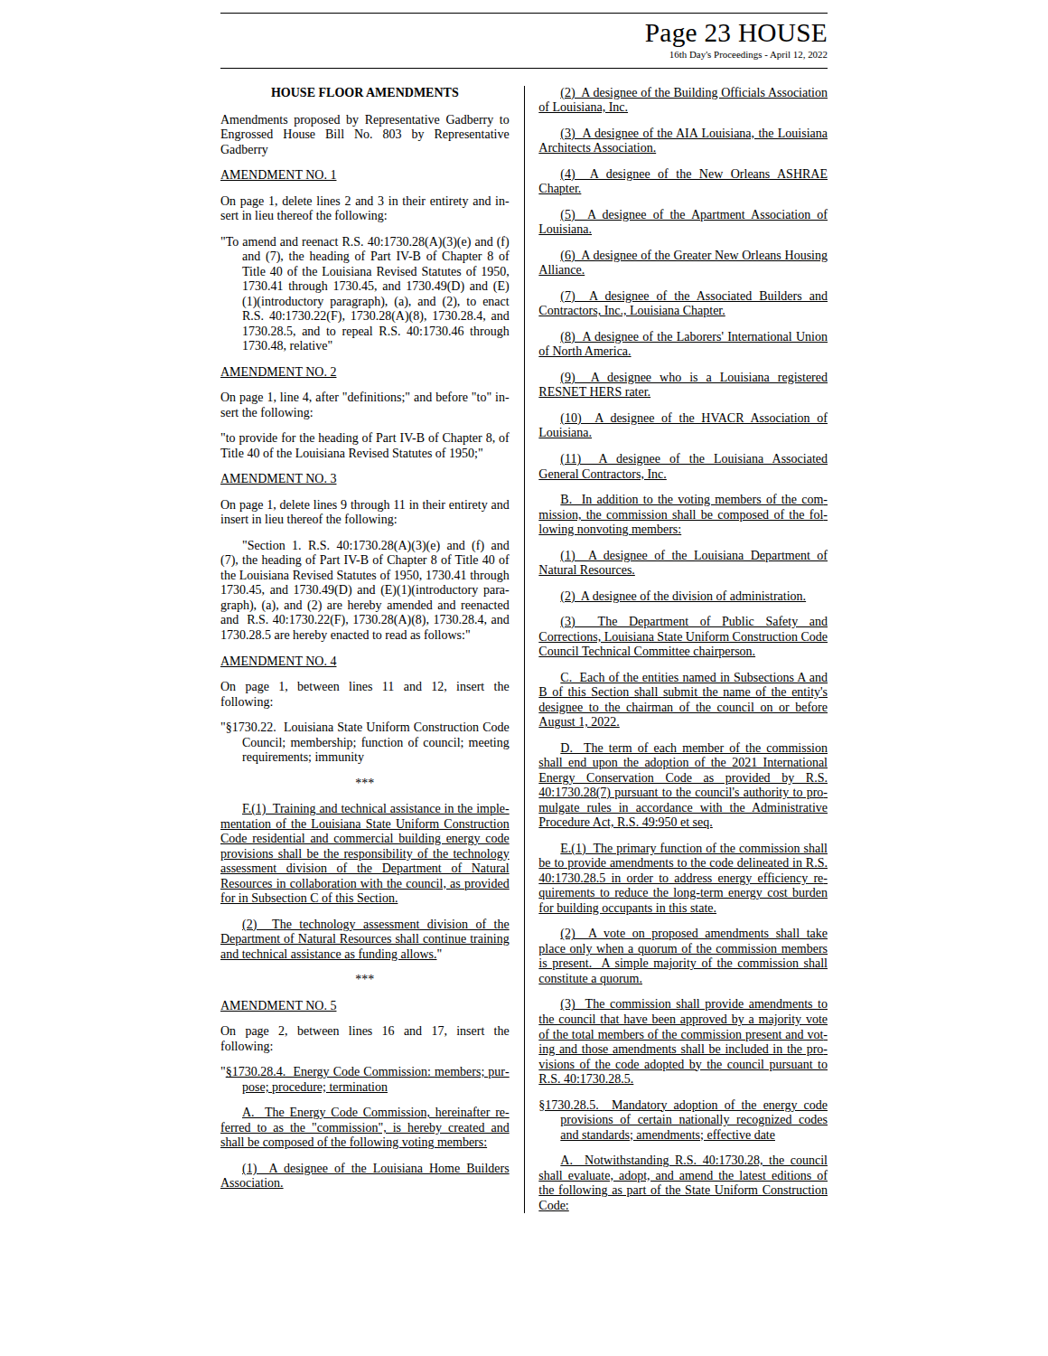Page 23 HOUSE
16th Day's Proceedings - April 12, 2022
HOUSE FLOOR AMENDMENTS
Amendments proposed by Representative Gadberry to Engrossed House Bill No. 803 by Representative Gadberry
AMENDMENT NO. 1
On page 1, delete lines 2 and 3 in their entirety and insert in lieu thereof the following:
"To amend and reenact R.S. 40:1730.28(A)(3)(e) and (f) and (7), the heading of Part IV-B of Chapter 8 of Title 40 of the Louisiana Revised Statutes of 1950, 1730.41 through 1730.45, and 1730.49(D) and (E)(1)(introductory paragraph), (a), and (2), to enact R.S. 40:1730.22(F), 1730.28(A)(8), 1730.28.4, and 1730.28.5, and to repeal R.S. 40:1730.46 through 1730.48, relative"
AMENDMENT NO. 2
On page 1, line 4, after "definitions;" and before "to" insert the following:
"to provide for the heading of Part IV-B of Chapter 8, of Title 40 of the Louisiana Revised Statutes of 1950;"
AMENDMENT NO. 3
On page 1, delete lines 9 through 11 in their entirety and insert in lieu thereof the following:
"Section 1. R.S. 40:1730.28(A)(3)(e) and (f) and (7), the heading of Part IV-B of Chapter 8 of Title 40 of the Louisiana Revised Statutes of 1950, 1730.41 through 1730.45, and 1730.49(D) and (E)(1)(introductory paragraph), (a), and (2) are hereby amended and reenacted and R.S. 40:1730.22(F), 1730.28(A)(8), 1730.28.4, and 1730.28.5 are hereby enacted to read as follows:"
AMENDMENT NO. 4
On page 1, between lines 11 and 12, insert the following:
"§1730.22. Louisiana State Uniform Construction Code Council; membership; function of council; meeting requirements; immunity
***
F.(1) Training and technical assistance in the implementation of the Louisiana State Uniform Construction Code residential and commercial building energy code provisions shall be the responsibility of the technology assessment division of the Department of Natural Resources in collaboration with the council, as provided for in Subsection C of this Section.
(2) The technology assessment division of the Department of Natural Resources shall continue training and technical assistance as funding allows."
***
AMENDMENT NO. 5
On page 2, between lines 16 and 17, insert the following:
"§1730.28.4. Energy Code Commission: members; purpose; procedure; termination
A. The Energy Code Commission, hereinafter referred to as the "commission", is hereby created and shall be composed of the following voting members:
(1) A designee of the Louisiana Home Builders Association.
(2) A designee of the Building Officials Association of Louisiana, Inc.
(3) A designee of the AIA Louisiana, the Louisiana Architects Association.
(4) A designee of the New Orleans ASHRAE Chapter.
(5) A designee of the Apartment Association of Louisiana.
(6) A designee of the Greater New Orleans Housing Alliance.
(7) A designee of the Associated Builders and Contractors, Inc., Louisiana Chapter.
(8) A designee of the Laborers' International Union of North America.
(9) A designee who is a Louisiana registered RESNET HERS rater.
(10) A designee of the HVACR Association of Louisiana.
(11) A designee of the Louisiana Associated General Contractors, Inc.
B. In addition to the voting members of the commission, the commission shall be composed of the following nonvoting members:
(1) A designee of the Louisiana Department of Natural Resources.
(2) A designee of the division of administration.
(3) The Department of Public Safety and Corrections, Louisiana State Uniform Construction Code Council Technical Committee chairperson.
C. Each of the entities named in Subsections A and B of this Section shall submit the name of the entity's designee to the chairman of the council on or before August 1, 2022.
D. The term of each member of the commission shall end upon the adoption of the 2021 International Energy Conservation Code as provided by R.S. 40:1730.28(7) pursuant to the council's authority to promulgate rules in accordance with the Administrative Procedure Act, R.S. 49:950 et seq.
E.(1) The primary function of the commission shall be to provide amendments to the code delineated in R.S. 40:1730.28.5 in order to address energy efficiency requirements to reduce the long-term energy cost burden for building occupants in this state.
(2) A vote on proposed amendments shall take place only when a quorum of the commission members is present. A simple majority of the commission shall constitute a quorum.
(3) The commission shall provide amendments to the council that have been approved by a majority vote of the total members of the commission present and voting and those amendments shall be included in the provisions of the code adopted by the council pursuant to R.S. 40:1730.28.5.
§1730.28.5. Mandatory adoption of the energy code provisions of certain nationally recognized codes and standards; amendments; effective date
A. Notwithstanding R.S. 40:1730.28, the council shall evaluate, adopt, and amend the latest editions of the following as part of the State Uniform Construction Code: